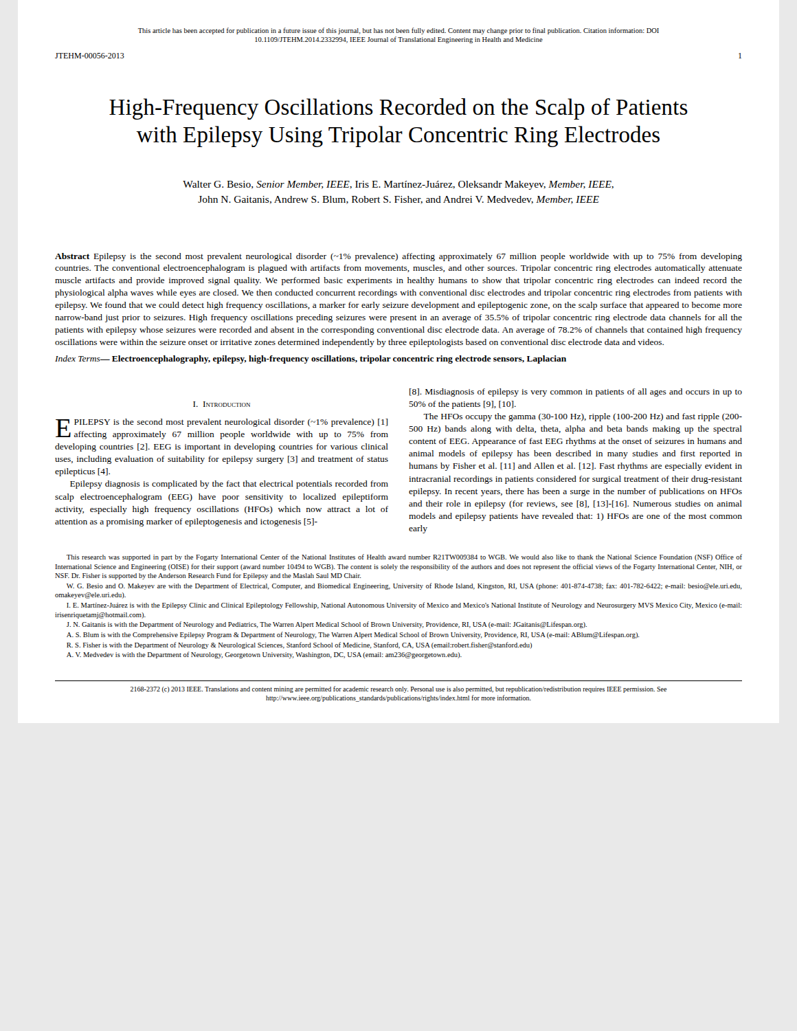This article has been accepted for publication in a future issue of this journal, but has not been fully edited. Content may change prior to final publication. Citation information: DOI
10.1109/JTEHM.2014.2332994, IEEE Journal of Translational Engineering in Health and Medicine
JTEHM-00056-2013 1
High-Frequency Oscillations Recorded on the Scalp of Patients with Epilepsy Using Tripolar Concentric Ring Electrodes
Walter G. Besio, Senior Member, IEEE, Iris E. Martínez-Juárez, Oleksandr Makeyev, Member, IEEE,
John N. Gaitanis, Andrew S. Blum, Robert S. Fisher, and Andrei V. Medvedev, Member, IEEE
Abstract Epilepsy is the second most prevalent neurological disorder (~1% prevalence) affecting approximately 67 million people worldwide with up to 75% from developing countries. The conventional electroencephalogram is plagued with artifacts from movements, muscles, and other sources. Tripolar concentric ring electrodes automatically attenuate muscle artifacts and provide improved signal quality. We performed basic experiments in healthy humans to show that tripolar concentric ring electrodes can indeed record the physiological alpha waves while eyes are closed. We then conducted concurrent recordings with conventional disc electrodes and tripolar concentric ring electrodes from patients with epilepsy. We found that we could detect high frequency oscillations, a marker for early seizure development and epileptogenic zone, on the scalp surface that appeared to become more narrow-band just prior to seizures. High frequency oscillations preceding seizures were present in an average of 35.5% of tripolar concentric ring electrode data channels for all the patients with epilepsy whose seizures were recorded and absent in the corresponding conventional disc electrode data. An average of 78.2% of channels that contained high frequency oscillations were within the seizure onset or irritative zones determined independently by three epileptologists based on conventional disc electrode data and videos.
Index Terms— Electroencephalography, epilepsy, high-frequency oscillations, tripolar concentric ring electrode sensors, Laplacian
I. Introduction
EPILEPSY is the second most prevalent neurological disorder (~1% prevalence) [1] affecting approximately 67 million people worldwide with up to 75% from developing countries [2]. EEG is important in developing countries for various clinical uses, including evaluation of suitability for epilepsy surgery [3] and treatment of status epilepticus [4].
Epilepsy diagnosis is complicated by the fact that electrical potentials recorded from scalp electroencephalogram (EEG) have poor sensitivity to localized epileptiform activity, especially high frequency oscillations (HFOs) which now attract a lot of attention as a promising marker of epileptogenesis and ictogenesis [5]-
[8]. Misdiagnosis of epilepsy is very common in patients of all ages and occurs in up to 50% of the patients [9], [10].
The HFOs occupy the gamma (30-100 Hz), ripple (100-200 Hz) and fast ripple (200-500 Hz) bands along with delta, theta, alpha and beta bands making up the spectral content of EEG. Appearance of fast EEG rhythms at the onset of seizures in humans and animal models of epilepsy has been described in many studies and first reported in humans by Fisher et al. [11] and Allen et al. [12]. Fast rhythms are especially evident in intracranial recordings in patients considered for surgical treatment of their drug-resistant epilepsy. In recent years, there has been a surge in the number of publications on HFOs and their role in epilepsy (for reviews, see [8], [13]-[16]. Numerous studies on animal models and epilepsy patients have revealed that: 1) HFOs are one of the most common early
This research was supported in part by the Fogarty International Center of the National Institutes of Health award number R21TW009384 to WGB. We would also like to thank the National Science Foundation (NSF) Office of International Science and Engineering (OISE) for their support (award number 10494 to WGB). The content is solely the responsibility of the authors and does not represent the official views of the Fogarty International Center, NIH, or NSF. Dr. Fisher is supported by the Anderson Research Fund for Epilepsy and the Maslah Saul MD Chair.
W. G. Besio and O. Makeyev are with the Department of Electrical, Computer, and Biomedical Engineering, University of Rhode Island, Kingston, RI, USA (phone: 401-874-4738; fax: 401-782-6422; e-mail: besio@ele.uri.edu, omakeyev@ele.uri.edu).
I. E. Martínez-Juárez is with the Epilepsy Clinic and Clinical Epileptology Fellowship, National Autonomous University of Mexico and Mexico's National Institute of Neurology and Neurosurgery MVS Mexico City, Mexico (e-mail: irisenriquetamj@hotmail.com).
J. N. Gaitanis is with the Department of Neurology and Pediatrics, The Warren Alpert Medical School of Brown University, Providence, RI, USA (e-mail: JGaitanis@Lifespan.org).
A. S. Blum is with the Comprehensive Epilepsy Program & Department of Neurology, The Warren Alpert Medical School of Brown University, Providence, RI, USA (e-mail: ABlum@Lifespan.org).
R. S. Fisher is with the Department of Neurology & Neurological Sciences, Stanford School of Medicine, Stanford, CA, USA (email:robert.fisher@stanford.edu)
A. V. Medvedev is with the Department of Neurology, Georgetown University, Washington, DC, USA (email: am236@georgetown.edu).
2168-2372 (c) 2013 IEEE. Translations and content mining are permitted for academic research only. Personal use is also permitted, but republication/redistribution requires IEEE permission. See http://www.ieee.org/publications_standards/publications/rights/index.html for more information.